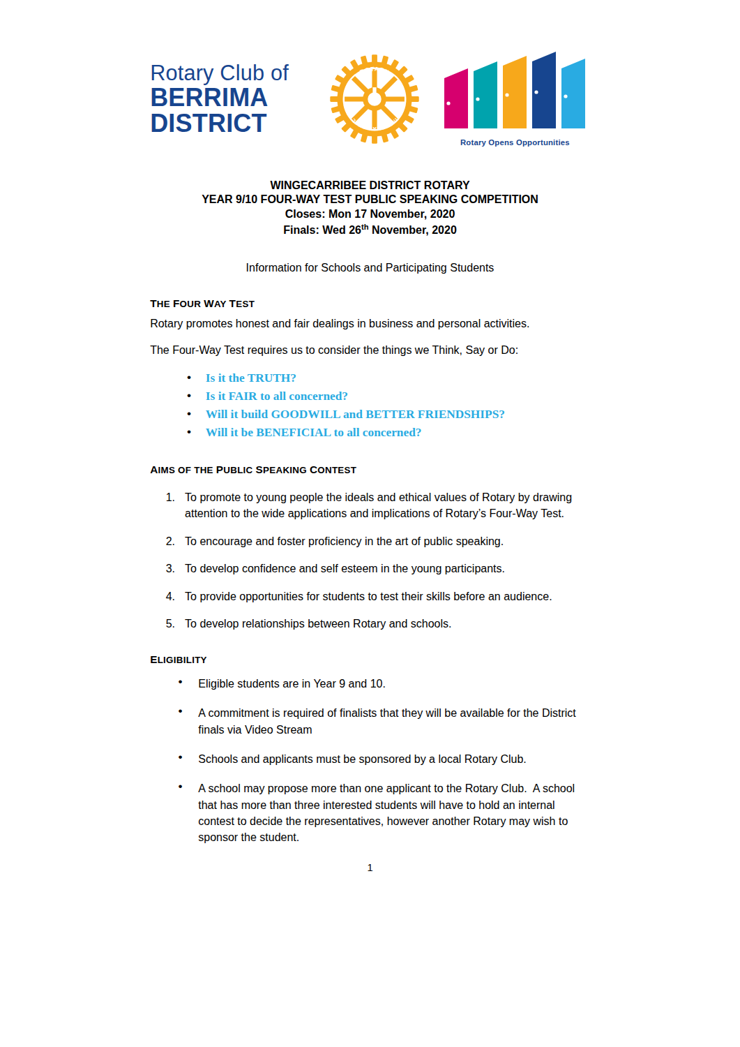Rotary Club of BERRIMA DISTRICT
ROTARY INTERNATIONAL
Rotary Opens Opportunities
WINGECARRIBEE DISTRICT ROTARY
YEAR 9/10 FOUR-WAY TEST PUBLIC SPEAKING COMPETITION
Closes: Mon 17 November, 2020
Finals: Wed 26th November, 2020
Information for Schools and Participating Students
THE FOUR WAY TEST
Rotary promotes honest and fair dealings in business and personal activities.
The Four-Way Test requires us to consider the things we Think, Say or Do:
Is it the TRUTH?
Is it FAIR to all concerned?
Will it build GOODWILL and BETTER FRIENDSHIPS?
Will it be BENEFICIAL to all concerned?
AIMS OF THE PUBLIC SPEAKING CONTEST
To promote to young people the ideals and ethical values of Rotary by drawing attention to the wide applications and implications of Rotary’s Four-Way Test.
To encourage and foster proficiency in the art of public speaking.
To develop confidence and self esteem in the young participants.
To provide opportunities for students to test their skills before an audience.
To develop relationships between Rotary and schools.
ELIGIBILITY
Eligible students are in Year 9 and 10.
A commitment is required of finalists that they will be available for the District finals via Video Stream
Schools and applicants must be sponsored by a local Rotary Club.
A school may propose more than one applicant to the Rotary Club. A school that has more than three interested students will have to hold an internal contest to decide the representatives, however another Rotary may wish to sponsor the student.
1